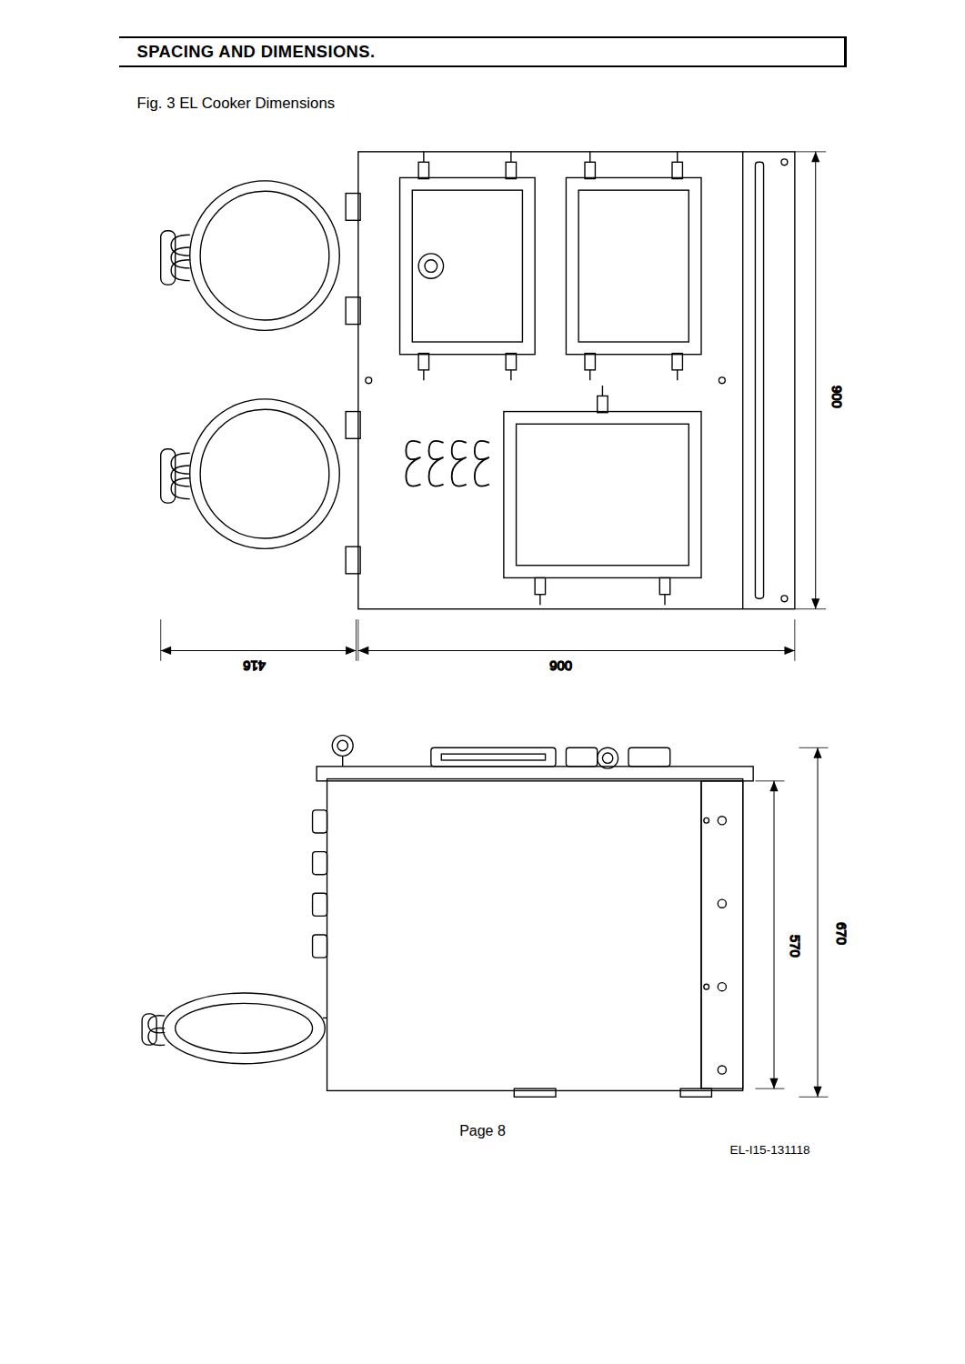SPACING AND DIMENSIONS.
Fig. 3 EL Cooker Dimensions
900 006 416 570 670
Page 8
EL-I15-131118